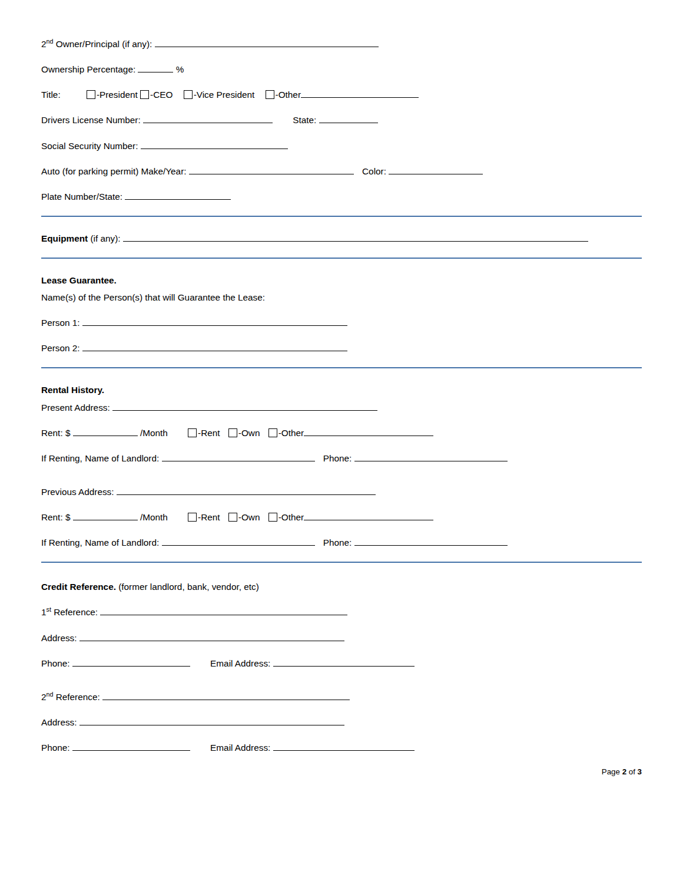2nd Owner/Principal (if any):
Ownership Percentage: %
Title: -President -CEO -Vice President -Other
Drivers License Number: State:
Social Security Number:
Auto (for parking permit) Make/Year: Color:
Plate Number/State:
Equipment (if any):
Lease Guarantee.
Name(s) of the Person(s) that will Guarantee the Lease:
Person 1:
Person 2:
Rental History.
Present Address:
Rent: $ /Month -Rent -Own -Other
If Renting, Name of Landlord: Phone:
Previous Address:
Rent: $ /Month -Rent -Own -Other
If Renting, Name of Landlord: Phone:
Credit Reference. (former landlord, bank, vendor, etc)
1st Reference:
Address:
Phone: Email Address:
2nd Reference:
Address:
Phone: Email Address:
Page 2 of 3